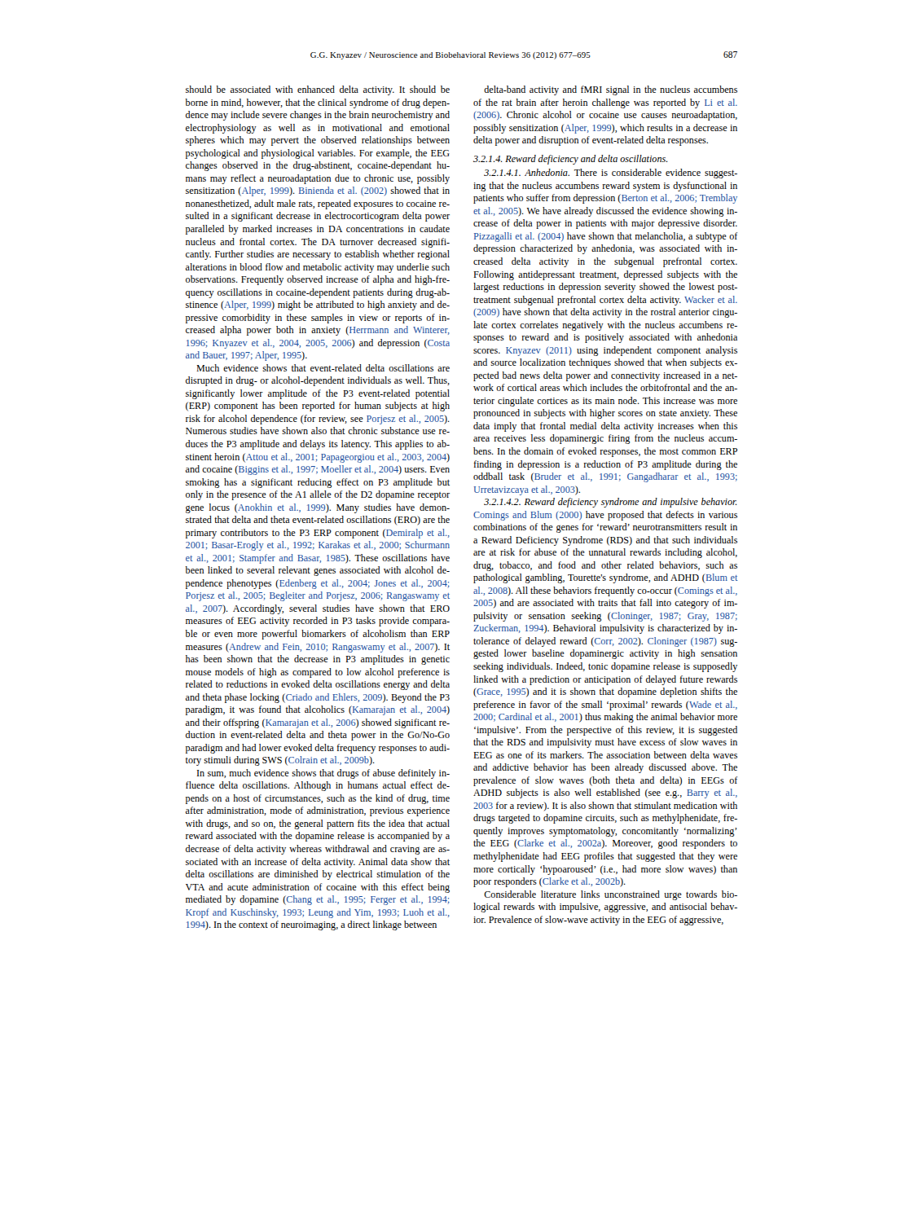G.G. Knyazev / Neuroscience and Biobehavioral Reviews 36 (2012) 677–695
687
should be associated with enhanced delta activity. It should be borne in mind, however, that the clinical syndrome of drug dependence may include severe changes in the brain neurochemistry and electrophysiology as well as in motivational and emotional spheres which may pervert the observed relationships between psychological and physiological variables. For example, the EEG changes observed in the drug-abstinent, cocaine-dependant humans may reflect a neuroadaptation due to chronic use, possibly sensitization (Alper, 1999). Binienda et al. (2002) showed that in nonanesthetized, adult male rats, repeated exposures to cocaine resulted in a significant decrease in electrocorticogram delta power paralleled by marked increases in DA concentrations in caudate nucleus and frontal cortex. The DA turnover decreased significantly. Further studies are necessary to establish whether regional alterations in blood flow and metabolic activity may underlie such observations. Frequently observed increase of alpha and high-frequency oscillations in cocaine-dependent patients during drug-abstinence (Alper, 1999) might be attributed to high anxiety and depressive comorbidity in these samples in view or reports of increased alpha power both in anxiety (Herrmann and Winterer, 1996; Knyazev et al., 2004, 2005, 2006) and depression (Costa and Bauer, 1997; Alper, 1995).
Much evidence shows that event-related delta oscillations are disrupted in drug- or alcohol-dependent individuals as well. Thus, significantly lower amplitude of the P3 event-related potential (ERP) component has been reported for human subjects at high risk for alcohol dependence (for review, see Porjesz et al., 2005). Numerous studies have shown also that chronic substance use reduces the P3 amplitude and delays its latency. This applies to abstinent heroin (Attou et al., 2001; Papageorgiou et al., 2003, 2004) and cocaine (Biggins et al., 1997; Moeller et al., 2004) users. Even smoking has a significant reducing effect on P3 amplitude but only in the presence of the A1 allele of the D2 dopamine receptor gene locus (Anokhin et al., 1999). Many studies have demonstrated that delta and theta event-related oscillations (ERO) are the primary contributors to the P3 ERP component (Demiralp et al., 2001; Basar-Erogly et al., 1992; Karakas et al., 2000; Schurmann et al., 2001; Stampfer and Basar, 1985). These oscillations have been linked to several relevant genes associated with alcohol dependence phenotypes (Edenberg et al., 2004; Jones et al., 2004; Porjesz et al., 2005; Begleiter and Porjesz, 2006; Rangaswamy et al., 2007). Accordingly, several studies have shown that ERO measures of EEG activity recorded in P3 tasks provide comparable or even more powerful biomarkers of alcoholism than ERP measures (Andrew and Fein, 2010; Rangaswamy et al., 2007). It has been shown that the decrease in P3 amplitudes in genetic mouse models of high as compared to low alcohol preference is related to reductions in evoked delta oscillations energy and delta and theta phase locking (Criado and Ehlers, 2009). Beyond the P3 paradigm, it was found that alcoholics (Kamarajan et al., 2004) and their offspring (Kamarajan et al., 2006) showed significant reduction in event-related delta and theta power in the Go/No-Go paradigm and had lower evoked delta frequency responses to auditory stimuli during SWS (Colrain et al., 2009b).
In sum, much evidence shows that drugs of abuse definitely influence delta oscillations. Although in humans actual effect depends on a host of circumstances, such as the kind of drug, time after administration, mode of administration, previous experience with drugs, and so on, the general pattern fits the idea that actual reward associated with the dopamine release is accompanied by a decrease of delta activity whereas withdrawal and craving are associated with an increase of delta activity. Animal data show that delta oscillations are diminished by electrical stimulation of the VTA and acute administration of cocaine with this effect being mediated by dopamine (Chang et al., 1995; Ferger et al., 1994; Kropf and Kuschinsky, 1993; Leung and Yim, 1993; Luoh et al., 1994). In the context of neuroimaging, a direct linkage between
delta-band activity and fMRI signal in the nucleus accumbens of the rat brain after heroin challenge was reported by Li et al. (2006). Chronic alcohol or cocaine use causes neuroadaptation, possibly sensitization (Alper, 1999), which results in a decrease in delta power and disruption of event-related delta responses.
3.2.1.4. Reward deficiency and delta oscillations.
3.2.1.4.1. Anhedonia. There is considerable evidence suggesting that the nucleus accumbens reward system is dysfunctional in patients who suffer from depression (Berton et al., 2006; Tremblay et al., 2005). We have already discussed the evidence showing increase of delta power in patients with major depressive disorder. Pizzagalli et al. (2004) have shown that melancholia, a subtype of depression characterized by anhedonia, was associated with increased delta activity in the subgenual prefrontal cortex. Following antidepressant treatment, depressed subjects with the largest reductions in depression severity showed the lowest post-treatment subgenual prefrontal cortex delta activity. Wacker et al. (2009) have shown that delta activity in the rostral anterior cingulate cortex correlates negatively with the nucleus accumbens responses to reward and is positively associated with anhedonia scores. Knyazev (2011) using independent component analysis and source localization techniques showed that when subjects expected bad news delta power and connectivity increased in a network of cortical areas which includes the orbitofrontal and the anterior cingulate cortices as its main node. This increase was more pronounced in subjects with higher scores on state anxiety. These data imply that frontal medial delta activity increases when this area receives less dopaminergic firing from the nucleus accumbens. In the domain of evoked responses, the most common ERP finding in depression is a reduction of P3 amplitude during the oddball task (Bruder et al., 1991; Gangadharar et al., 1993; Urretavizcaya et al., 2003).
3.2.1.4.2. Reward deficiency syndrome and impulsive behavior. Comings and Blum (2000) have proposed that defects in various combinations of the genes for ‘reward’ neurotransmitters result in a Reward Deficiency Syndrome (RDS) and that such individuals are at risk for abuse of the unnatural rewards including alcohol, drug, tobacco, and food and other related behaviors, such as pathological gambling, Tourette's syndrome, and ADHD (Blum et al., 2008). All these behaviors frequently co-occur (Comings et al., 2005) and are associated with traits that fall into category of impulsivity or sensation seeking (Cloninger, 1987; Gray, 1987; Zuckerman, 1994). Behavioral impulsivity is characterized by intolerance of delayed reward (Corr, 2002). Cloninger (1987) suggested lower baseline dopaminergic activity in high sensation seeking individuals. Indeed, tonic dopamine release is supposedly linked with a prediction or anticipation of delayed future rewards (Grace, 1995) and it is shown that dopamine depletion shifts the preference in favor of the small ‘proximal’ rewards (Wade et al., 2000; Cardinal et al., 2001) thus making the animal behavior more ‘impulsive’. From the perspective of this review, it is suggested that the RDS and impulsivity must have excess of slow waves in EEG as one of its markers. The association between delta waves and addictive behavior has been already discussed above. The prevalence of slow waves (both theta and delta) in EEGs of ADHD subjects is also well established (see e.g., Barry et al., 2003 for a review). It is also shown that stimulant medication with drugs targeted to dopamine circuits, such as methylphenidate, frequently improves symptomatology, concomitantly ‘normalizing’ the EEG (Clarke et al., 2002a). Moreover, good responders to methylphenidate had EEG profiles that suggested that they were more cortically ‘hypoaroused’ (i.e., had more slow waves) than poor responders (Clarke et al., 2002b).
Considerable literature links unconstrained urge towards biological rewards with impulsive, aggressive, and antisocial behavior. Prevalence of slow-wave activity in the EEG of aggressive,